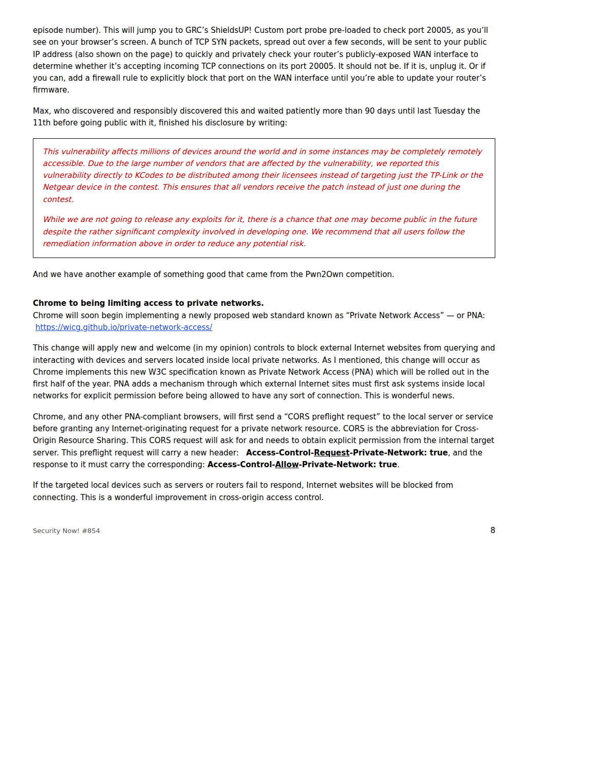episode number). This will jump you to GRC’s ShieldsUP! Custom port probe pre-loaded to check port 20005, as you’ll see on your browser’s screen. A bunch of TCP SYN packets, spread out over a few seconds, will be sent to your public IP address (also shown on the page) to quickly and privately check your router’s publicly-exposed WAN interface to determine whether it’s accepting incoming TCP connections on its port 20005. It should not be. If it is, unplug it. Or if you can, add a firewall rule to explicitly block that port on the WAN interface until you’re able to update your router’s firmware.
Max, who discovered and responsibly discovered this and waited patiently more than 90 days until last Tuesday the 11th before going public with it, finished his disclosure by writing:
This vulnerability affects millions of devices around the world and in some instances may be completely remotely accessible. Due to the large number of vendors that are affected by the vulnerability, we reported this vulnerability directly to KCodes to be distributed among their licensees instead of targeting just the TP-Link or the Netgear device in the contest. This ensures that all vendors receive the patch instead of just one during the contest.
While we are not going to release any exploits for it, there is a chance that one may become public in the future despite the rather significant complexity involved in developing one. We recommend that all users follow the remediation information above in order to reduce any potential risk.
And we have another example of something good that came from the Pwn2Own competition.
Chrome to being limiting access to private networks.
Chrome will soon begin implementing a newly proposed web standard known as “Private Network Access” — or PNA: https://wicg.github.io/private-network-access/
This change will apply new and welcome (in my opinion) controls to block external Internet websites from querying and interacting with devices and servers located inside local private networks. As I mentioned, this change will occur as Chrome implements this new W3C specification known as Private Network Access (PNA) which will be rolled out in the first half of the year. PNA adds a mechanism through which external Internet sites must first ask systems inside local networks for explicit permission before being allowed to have any sort of connection. This is wonderful news.
Chrome, and any other PNA-compliant browsers, will first send a “CORS preflight request” to the local server or service before granting any Internet-originating request for a private network resource. CORS is the abbreviation for Cross-Origin Resource Sharing. This CORS request will ask for and needs to obtain explicit permission from the internal target server. This preflight request will carry a new header: Access-Control-Request-Private-Network: true, and the response to it must carry the corresponding: Access-Control-Allow-Private-Network: true.
If the targeted local devices such as servers or routers fail to respond, Internet websites will be blocked from connecting. This is a wonderful improvement in cross-origin access control.
Security Now! #854 8